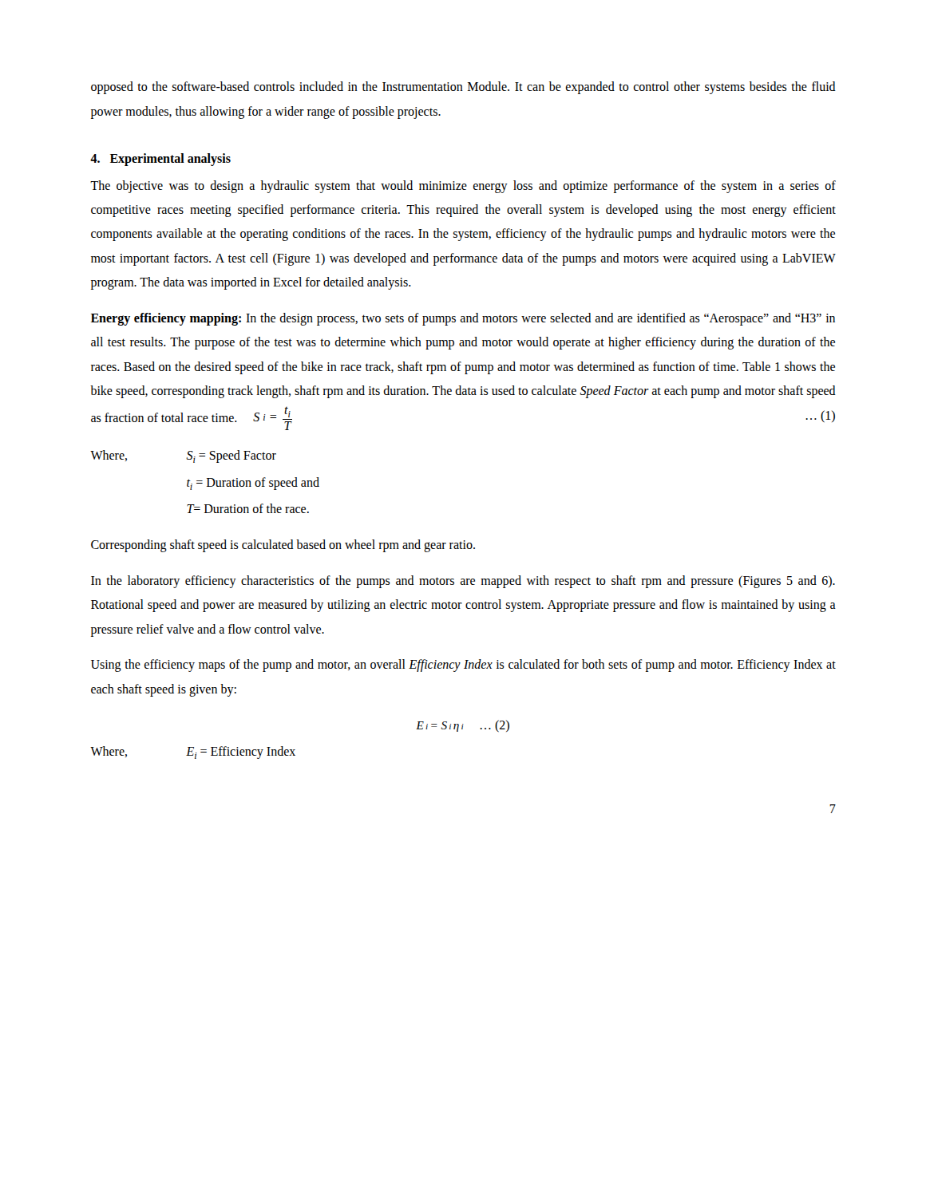opposed to the software-based controls included in the Instrumentation Module. It can be expanded to control other systems besides the fluid power modules, thus allowing for a wider range of possible projects.
4. Experimental analysis
The objective was to design a hydraulic system that would minimize energy loss and optimize performance of the system in a series of competitive races meeting specified performance criteria. This required the overall system is developed using the most energy efficient components available at the operating conditions of the races. In the system, efficiency of the hydraulic pumps and hydraulic motors were the most important factors. A test cell (Figure 1) was developed and performance data of the pumps and motors were acquired using a LabVIEW program. The data was imported in Excel for detailed analysis.
Energy efficiency mapping: In the design process, two sets of pumps and motors were selected and are identified as “Aerospace” and “H3” in all test results. The purpose of the test was to determine which pump and motor would operate at higher efficiency during the duration of the races. Based on the desired speed of the bike in race track, shaft rpm of pump and motor was determined as function of time. Table 1 shows the bike speed, corresponding track length, shaft rpm and its duration. The data is used to calculate Speed Factor at each pump and motor shaft speed as fraction of total race time. Si = ti T … (1)
Where, Si = Speed Factor ti = Duration of speed and T= Duration of the race.
Corresponding shaft speed is calculated based on wheel rpm and gear ratio.
In the laboratory efficiency characteristics of the pumps and motors are mapped with respect to shaft rpm and pressure (Figures 5 and 6). Rotational speed and power are measured by utilizing an electric motor control system. Appropriate pressure and flow is maintained by using a pressure relief valve and a flow control valve.
Using the efficiency maps of the pump and motor, an overall Efficiency Index is calculated for both sets of pump and motor. Efficiency Index at each shaft speed is given by:
Ei = Siηi… (2)
Where, Ei = Efficiency Index
7